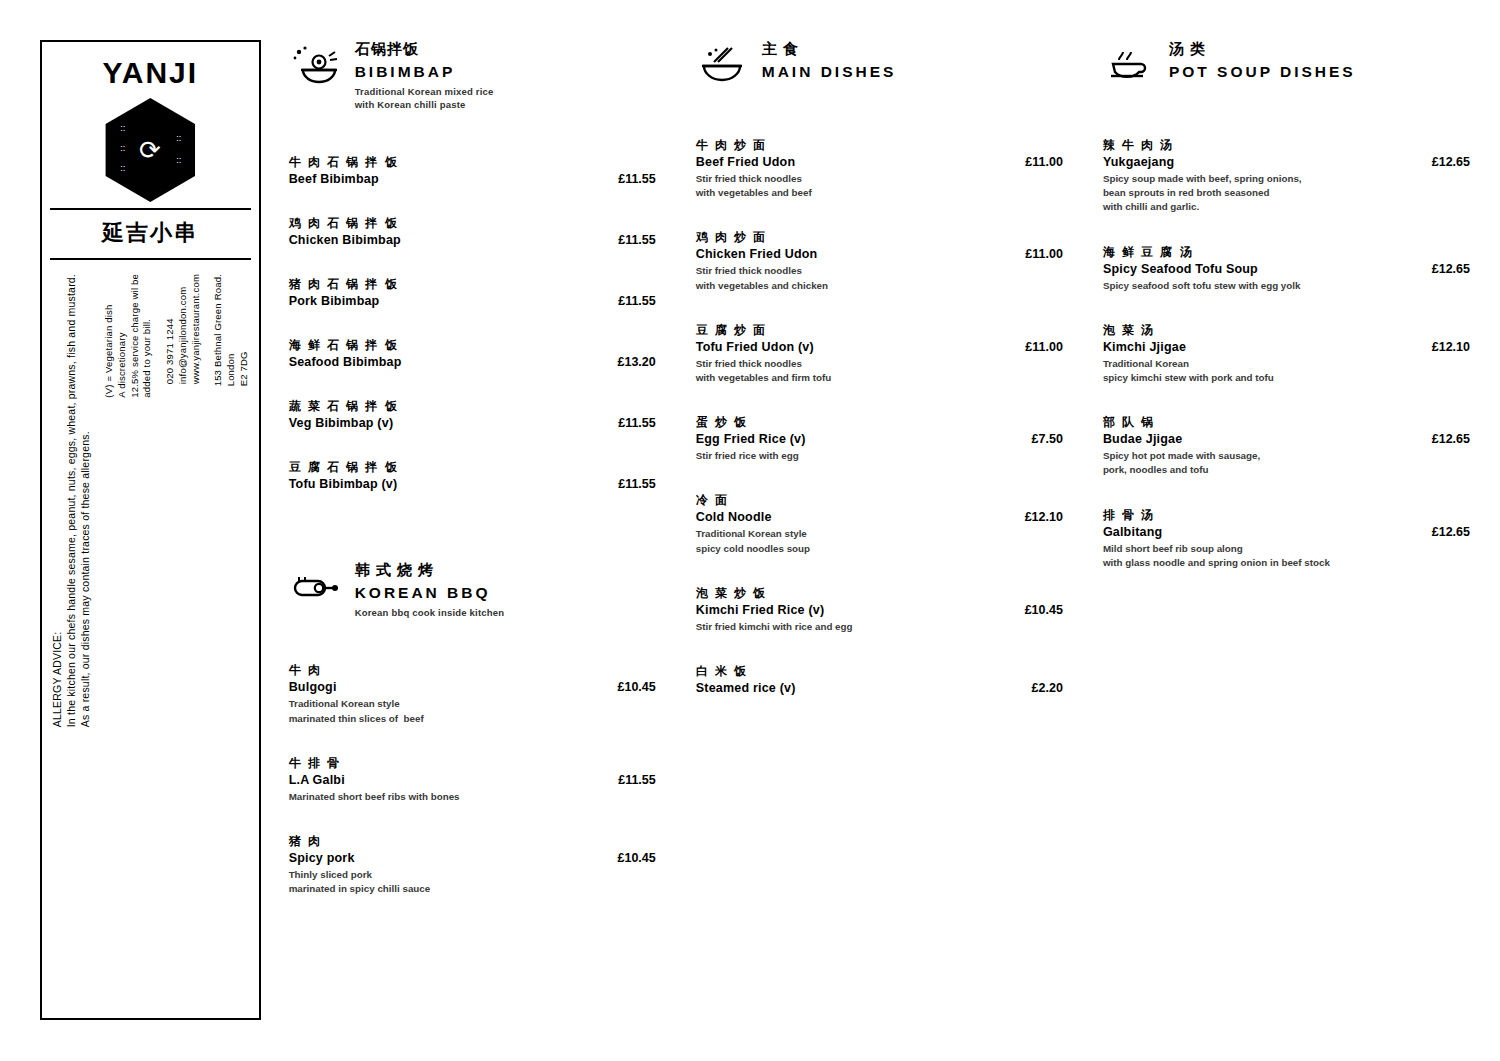YANJI
::::::::::
⟳
延吉小串
ALLERGY ADVICE: In the kitchen our chefs handle sesame, peanut, nuts, eggs, wheat, prawns, fish and mustard. As a result, our dishes may contain traces of these allergens.
(V) = Vegetarian dish A discretionary 12.5% service charge wil be added to your bill.
020 3971 1244 info@yanjilondon.com www.yanjirestaurant.com
153 Bethnal Green Road. London E2 7DG
石锅拌饭
BIBIMBAP
Traditional Korean mixed rice
with Korean chilli paste
牛 肉 石 锅 拌 饭
Beef Bibimbap£11.55
鸡 肉 石 锅 拌 饭
Chicken Bibimbap£11.55
猪 肉 石 锅 拌 饭
Pork Bibimbap£11.55
海 鲜 石 锅 拌 饭
Seafood Bibimbap£13.20
蔬 菜 石 锅 拌 饭
Veg Bibimbap (v)£11.55
豆 腐 石 锅 拌 饭
Tofu Bibimbap (v)£11.55
韩 式 烧 烤
KOREAN BBQ
Korean bbq cook inside kitchen
牛 肉
Bulgogi£10.45
Traditional Korean style
marinated thin slices of beef
牛 排 骨
L.A Galbi£11.55
Marinated short beef ribs with bones
猪 肉
Spicy pork£10.45
Thinly sliced pork
marinated in spicy chilli sauce
主 食
MAIN DISHES
牛 肉 炒 面
Beef Fried Udon£11.00
Stir fried thick noodles
with vegetables and beef
鸡 肉 炒 面
Chicken Fried Udon£11.00
Stir fried thick noodles
with vegetables and chicken
豆 腐 炒 面
Tofu Fried Udon (v)£11.00
Stir fried thick noodles
with vegetables and firm tofu
蛋 炒 饭
Egg Fried Rice (v)£7.50
Stir fried rice with egg
冷 面
Cold Noodle£12.10
Traditional Korean style
spicy cold noodles soup
泡 菜 炒 饭
Kimchi Fried Rice (v)£10.45
Stir fried kimchi with rice and egg
白 米 饭
Steamed rice (v)£2.20
汤 类
POT SOUP DISHES
辣 牛 肉 汤
Yukgaejang£12.65
Spicy soup made with beef, spring onions,
bean sprouts in red broth seasoned
with chilli and garlic.
海 鲜 豆 腐 汤
Spicy Seafood Tofu Soup£12.65
Spicy seafood soft tofu stew with egg yolk
泡 菜 汤
Kimchi Jjigae£12.10
Traditional Korean
spicy kimchi stew with pork and tofu
部 队 锅
Budae Jjigae£12.65
Spicy hot pot made with sausage,
pork, noodles and tofu
排 骨 汤
Galbitang£12.65
Mild short beef rib soup along
with glass noodle and spring onion in beef stock